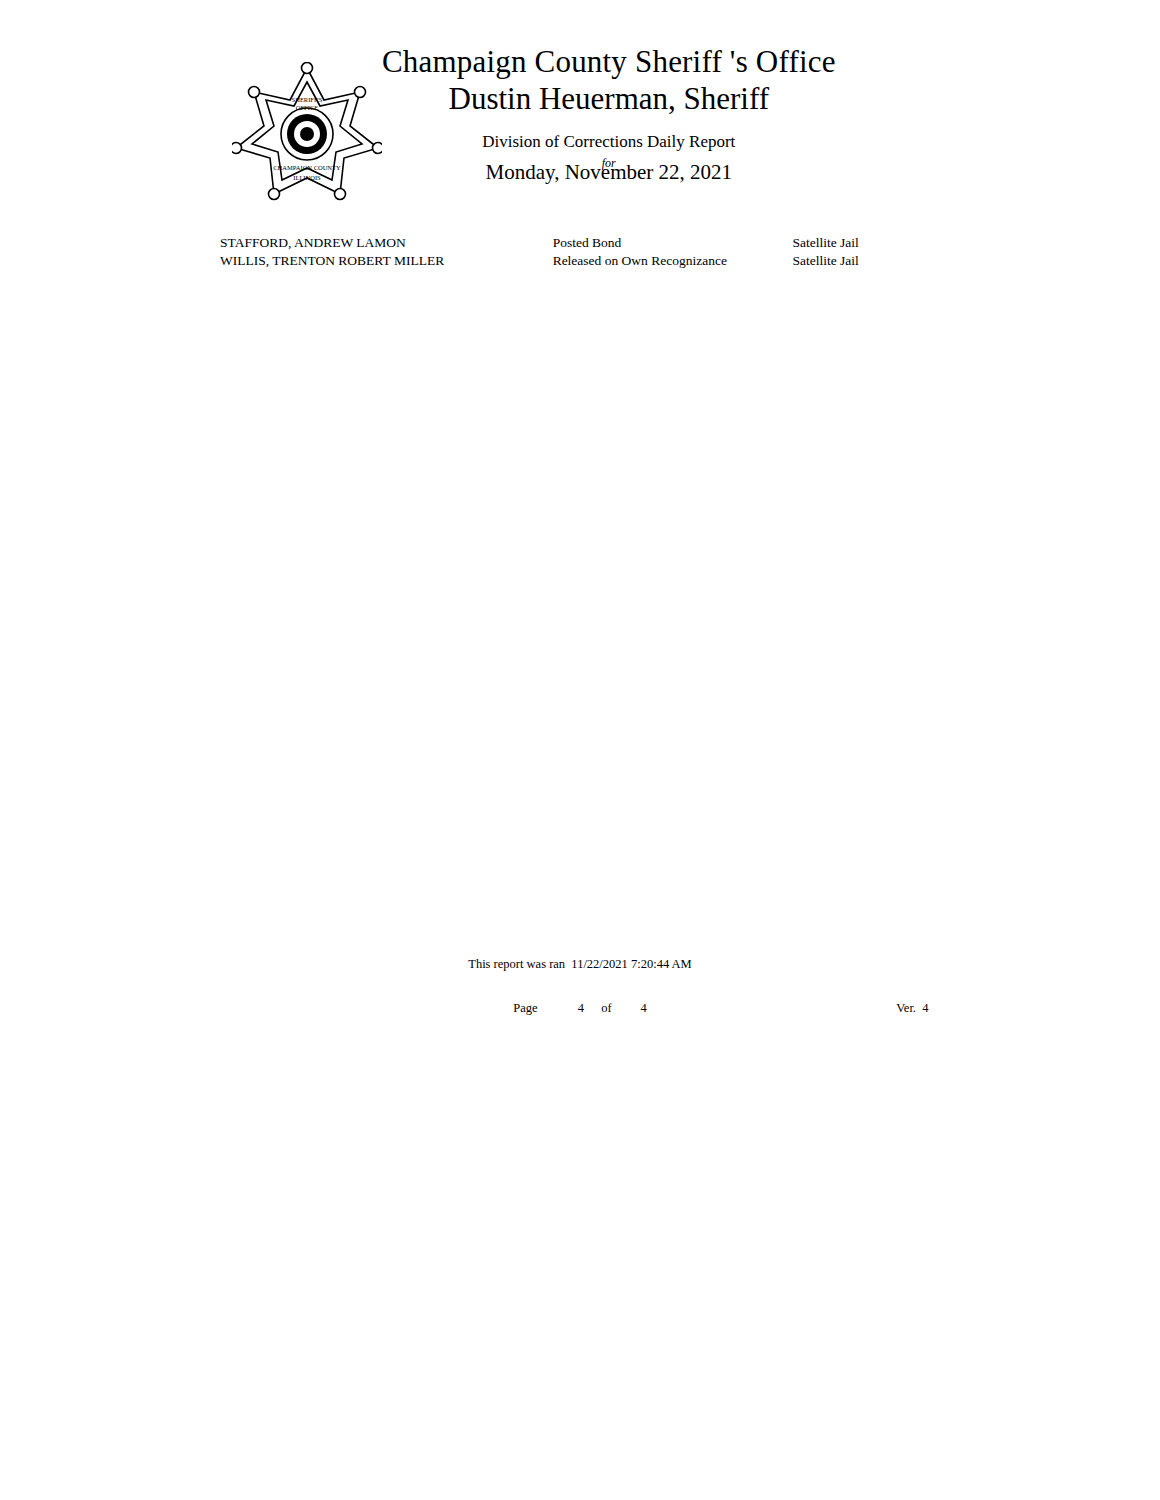SHERIFF'S OFFICE CHAMPAIGN COUNTY ILLINOIS
Champaign County Sheriff 's Office
Dustin Heuerman, Sheriff
Division of Corrections Daily Report
for
Monday, November 22, 2021
| STAFFORD, ANDREW LAMON | Posted Bond | Satellite Jail |
| WILLIS, TRENTON ROBERT MILLER | Released on Own Recognizance | Satellite Jail |
This report was ran 11/22/2021 7:20:44 AM
Page 4 of 4 Ver. 4